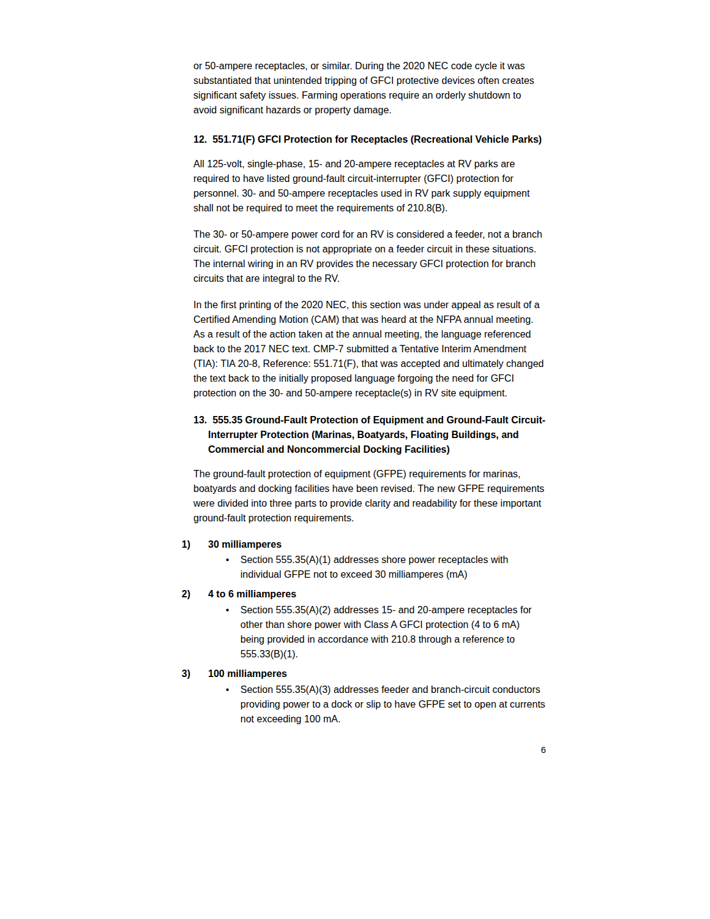or 50-ampere receptacles, or similar. During the 2020 NEC code cycle it was substantiated that unintended tripping of GFCI protective devices often creates significant safety issues. Farming operations require an orderly shutdown to avoid significant hazards or property damage.
12. 551.71(F) GFCI Protection for Receptacles (Recreational Vehicle Parks)
All 125-volt, single-phase, 15- and 20-ampere receptacles at RV parks are required to have listed ground-fault circuit-interrupter (GFCI) protection for personnel. 30- and 50-ampere receptacles used in RV park supply equipment shall not be required to meet the requirements of 210.8(B).
The 30- or 50-ampere power cord for an RV is considered a feeder, not a branch circuit. GFCI protection is not appropriate on a feeder circuit in these situations. The internal wiring in an RV provides the necessary GFCI protection for branch circuits that are integral to the RV.
In the first printing of the 2020 NEC, this section was under appeal as result of a Certified Amending Motion (CAM) that was heard at the NFPA annual meeting. As a result of the action taken at the annual meeting, the language referenced back to the 2017 NEC text. CMP-7 submitted a Tentative Interim Amendment (TIA): TIA 20-8, Reference: 551.71(F), that was accepted and ultimately changed the text back to the initially proposed language forgoing the need for GFCI protection on the 30- and 50-ampere receptacle(s) in RV site equipment.
13. 555.35 Ground-Fault Protection of Equipment and Ground-Fault Circuit-Interrupter Protection (Marinas, Boatyards, Floating Buildings, and Commercial and Noncommercial Docking Facilities)
The ground-fault protection of equipment (GFPE) requirements for marinas, boatyards and docking facilities have been revised. The new GFPE requirements were divided into three parts to provide clarity and readability for these important ground-fault protection requirements.
30 milliamperes
Section 555.35(A)(1) addresses shore power receptacles with individual GFPE not to exceed 30 milliamperes (mA)
4 to 6 milliamperes
Section 555.35(A)(2) addresses 15- and 20-ampere receptacles for other than shore power with Class A GFCI protection (4 to 6 mA) being provided in accordance with 210.8 through a reference to 555.33(B)(1).
100 milliamperes
Section 555.35(A)(3) addresses feeder and branch-circuit conductors providing power to a dock or slip to have GFPE set to open at currents not exceeding 100 mA.
6